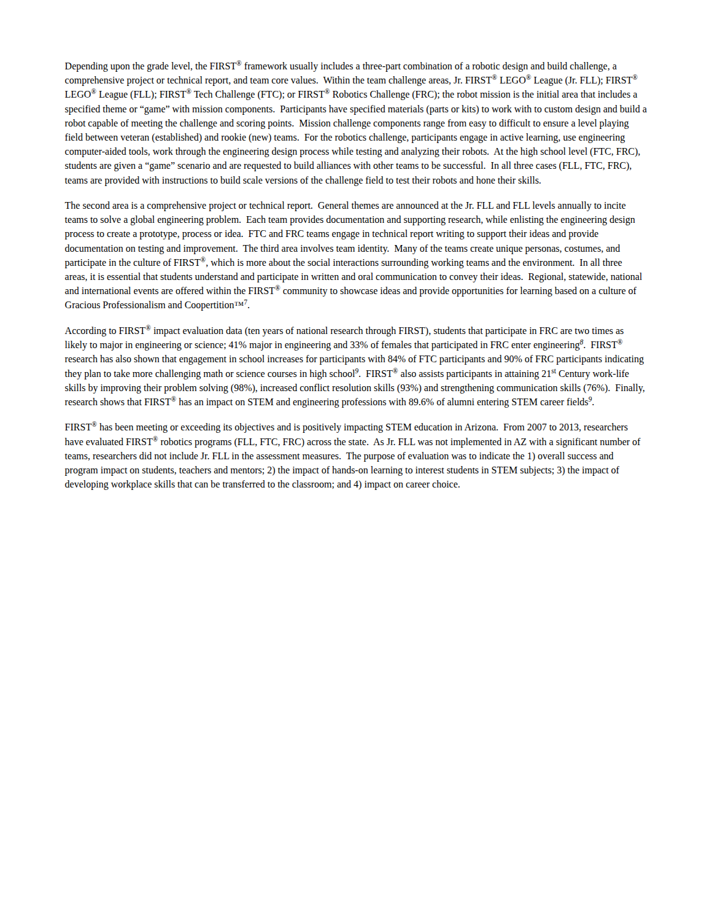Depending upon the grade level, the FIRST® framework usually includes a three-part combination of a robotic design and build challenge, a comprehensive project or technical report, and team core values. Within the team challenge areas, Jr. FIRST® LEGO® League (Jr. FLL); FIRST® LEGO® League (FLL); FIRST® Tech Challenge (FTC); or FIRST® Robotics Challenge (FRC); the robot mission is the initial area that includes a specified theme or “game” with mission components. Participants have specified materials (parts or kits) to work with to custom design and build a robot capable of meeting the challenge and scoring points. Mission challenge components range from easy to difficult to ensure a level playing field between veteran (established) and rookie (new) teams. For the robotics challenge, participants engage in active learning, use engineering computer-aided tools, work through the engineering design process while testing and analyzing their robots. At the high school level (FTC, FRC), students are given a “game” scenario and are requested to build alliances with other teams to be successful. In all three cases (FLL, FTC, FRC), teams are provided with instructions to build scale versions of the challenge field to test their robots and hone their skills.
The second area is a comprehensive project or technical report. General themes are announced at the Jr. FLL and FLL levels annually to incite teams to solve a global engineering problem. Each team provides documentation and supporting research, while enlisting the engineering design process to create a prototype, process or idea. FTC and FRC teams engage in technical report writing to support their ideas and provide documentation on testing and improvement. The third area involves team identity. Many of the teams create unique personas, costumes, and participate in the culture of FIRST®, which is more about the social interactions surrounding working teams and the environment. In all three areas, it is essential that students understand and participate in written and oral communication to convey their ideas. Regional, statewide, national and international events are offered within the FIRST® community to showcase ideas and provide opportunities for learning based on a culture of Gracious Professionalism and Coopertition™7.
According to FIRST® impact evaluation data (ten years of national research through FIRST), students that participate in FRC are two times as likely to major in engineering or science; 41% major in engineering and 33% of females that participated in FRC enter engineering8. FIRST® research has also shown that engagement in school increases for participants with 84% of FTC participants and 90% of FRC participants indicating they plan to take more challenging math or science courses in high school9. FIRST® also assists participants in attaining 21st Century work-life skills by improving their problem solving (98%), increased conflict resolution skills (93%) and strengthening communication skills (76%). Finally, research shows that FIRST® has an impact on STEM and engineering professions with 89.6% of alumni entering STEM career fields9.
FIRST® has been meeting or exceeding its objectives and is positively impacting STEM education in Arizona. From 2007 to 2013, researchers have evaluated FIRST® robotics programs (FLL, FTC, FRC) across the state. As Jr. FLL was not implemented in AZ with a significant number of teams, researchers did not include Jr. FLL in the assessment measures. The purpose of evaluation was to indicate the 1) overall success and program impact on students, teachers and mentors; 2) the impact of hands-on learning to interest students in STEM subjects; 3) the impact of developing workplace skills that can be transferred to the classroom; and 4) impact on career choice.